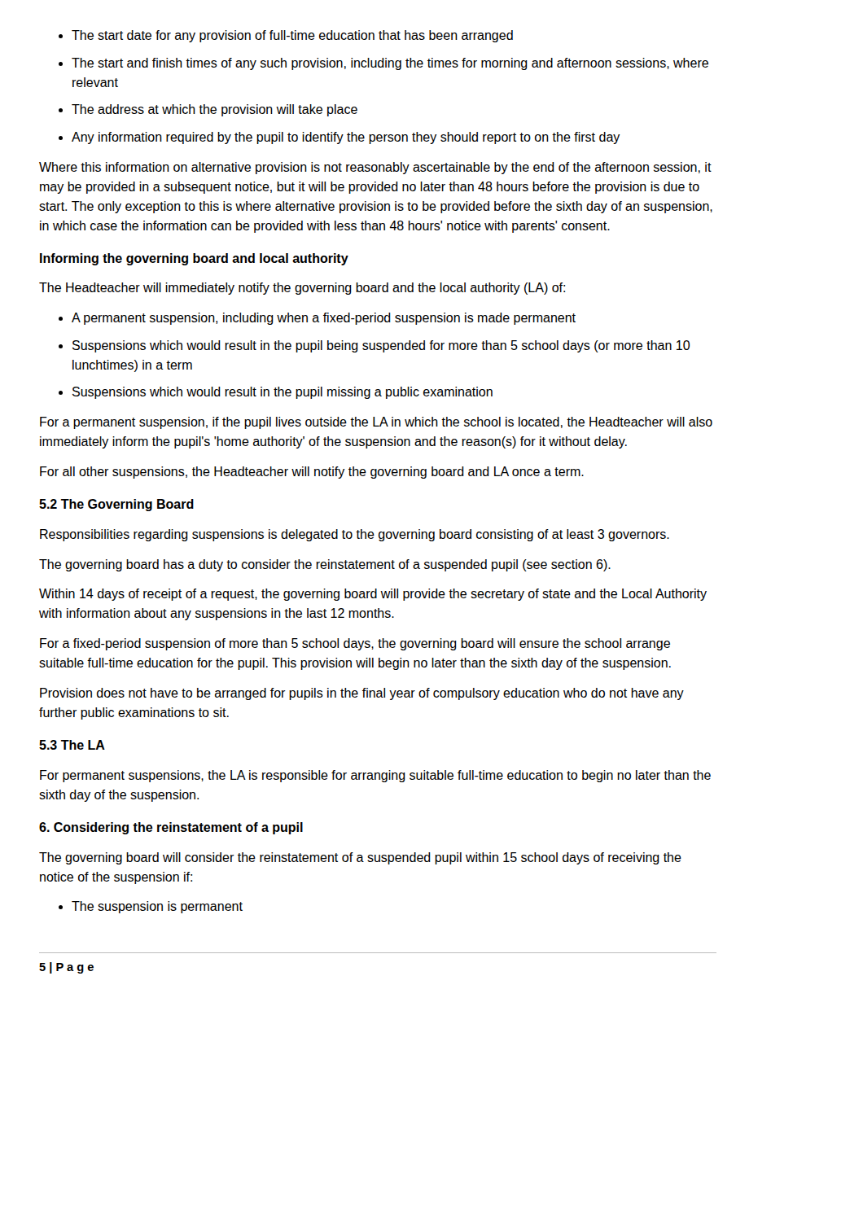The start date for any provision of full-time education that has been arranged
The start and finish times of any such provision, including the times for morning and afternoon sessions, where relevant
The address at which the provision will take place
Any information required by the pupil to identify the person they should report to on the first day
Where this information on alternative provision is not reasonably ascertainable by the end of the afternoon session, it may be provided in a subsequent notice, but it will be provided no later than 48 hours before the provision is due to start. The only exception to this is where alternative provision is to be provided before the sixth day of an suspension, in which case the information can be provided with less than 48 hours' notice with parents' consent.
Informing the governing board and local authority
The Headteacher will immediately notify the governing board and the local authority (LA) of:
A permanent suspension, including when a fixed-period suspension is made permanent
Suspensions which would result in the pupil being suspended for more than 5 school days (or more than 10 lunchtimes) in a term
Suspensions which would result in the pupil missing a public examination
For a permanent suspension, if the pupil lives outside the LA in which the school is located, the Headteacher will also immediately inform the pupil's 'home authority' of the suspension and the reason(s) for it without delay.
For all other suspensions, the Headteacher will notify the governing board and LA once a term.
5.2 The Governing Board
Responsibilities regarding suspensions is delegated to the governing board consisting of at least 3 governors.
The governing board has a duty to consider the reinstatement of a suspended pupil (see section 6).
Within 14 days of receipt of a request, the governing board will provide the secretary of state and the Local Authority with information about any suspensions in the last 12 months.
For a fixed-period suspension of more than 5 school days, the governing board will ensure the school arrange suitable full-time education for the pupil. This provision will begin no later than the sixth day of the suspension.
Provision does not have to be arranged for pupils in the final year of compulsory education who do not have any further public examinations to sit.
5.3 The LA
For permanent suspensions, the LA is responsible for arranging suitable full-time education to begin no later than the sixth day of the suspension.
6. Considering the reinstatement of a pupil
The governing board will consider the reinstatement of a suspended pupil within 15 school days of receiving the notice of the suspension if:
The suspension is permanent
5 | P a g e